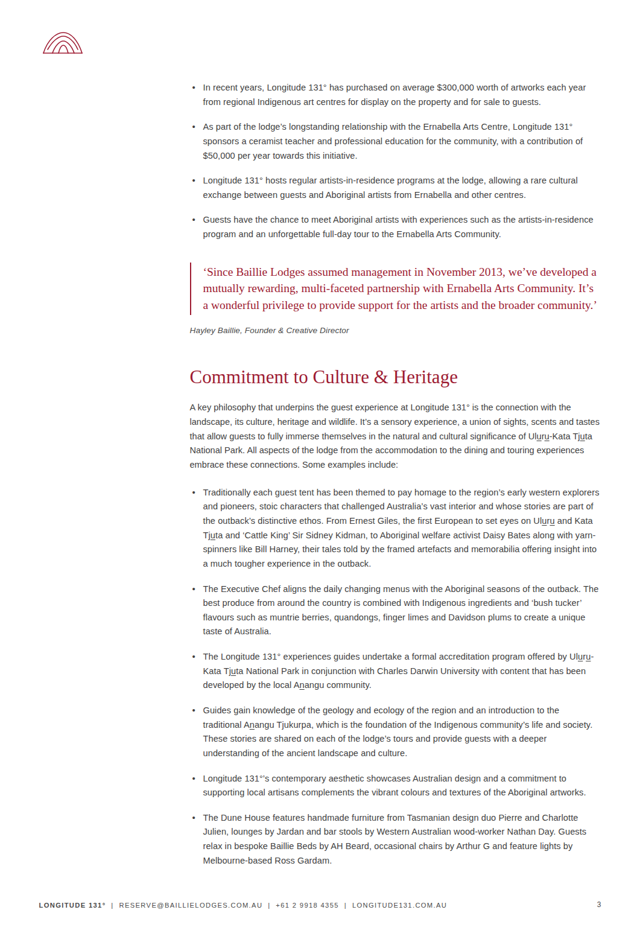In recent years, Longitude 131° has purchased on average $300,000 worth of artworks each year from regional Indigenous art centres for display on the property and for sale to guests.
As part of the lodge’s longstanding relationship with the Ernabella Arts Centre, Longitude 131° sponsors a ceramist teacher and professional education for the community, with a contribution of $50,000 per year towards this initiative.
Longitude 131° hosts regular artists-in-residence programs at the lodge, allowing a rare cultural exchange between guests and Aboriginal artists from Ernabella and other centres.
Guests have the chance to meet Aboriginal artists with experiences such as the artists-in-residence program and an unforgettable full-day tour to the Ernabella Arts Community.
‘Since Baillie Lodges assumed management in November 2013, we’ve developed a mutually rewarding, multi-faceted partnership with Ernabella Arts Community. It’s a wonderful privilege to provide support for the artists and the broader community.’
Hayley Baillie, Founder & Creative Director
Commitment to Culture & Heritage
A key philosophy that underpins the guest experience at Longitude 131° is the connection with the landscape, its culture, heritage and wildlife. It’s a sensory experience, a union of sights, scents and tastes that allow guests to fully immerse themselves in the natural and cultural significance of Uluru-Kata Tjuta National Park. All aspects of the lodge from the accommodation to the dining and touring experiences embrace these connections. Some examples include:
Traditionally each guest tent has been themed to pay homage to the region’s early western explorers and pioneers, stoic characters that challenged Australia’s vast interior and whose stories are part of the outback’s distinctive ethos. From Ernest Giles, the first European to set eyes on Uluru and Kata Tjuta and ‘Cattle King’ Sir Sidney Kidman, to Aboriginal welfare activist Daisy Bates along with yarn-spinners like Bill Harney, their tales told by the framed artefacts and memorabilia offering insight into a much tougher experience in the outback.
The Executive Chef aligns the daily changing menus with the Aboriginal seasons of the outback. The best produce from around the country is combined with Indigenous ingredients and ‘bush tucker’ flavours such as muntrie berries, quandongs, finger limes and Davidson plums to create a unique taste of Australia.
The Longitude 131° experiences guides undertake a formal accreditation program offered by Uluru-Kata Tjuta National Park in conjunction with Charles Darwin University with content that has been developed by the local Anangu community.
Guides gain knowledge of the geology and ecology of the region and an introduction to the traditional Anangu Tjukurpa, which is the foundation of the Indigenous community’s life and society. These stories are shared on each of the lodge’s tours and provide guests with a deeper understanding of the ancient landscape and culture.
Longitude 131°’s contemporary aesthetic showcases Australian design and a commitment to supporting local artisans complements the vibrant colours and textures of the Aboriginal artworks.
The Dune House features handmade furniture from Tasmanian design duo Pierre and Charlotte Julien, lounges by Jardan and bar stools by Western Australian wood-worker Nathan Day. Guests relax in bespoke Baillie Beds by AH Beard, occasional chairs by Arthur G and feature lights by Melbourne-based Ross Gardam.
LONGITUDE 131° | RESERVE@BAILLIELODGES.COM.AU | +61 2 9918 4355 | LONGITUDE131.COM.AU
3